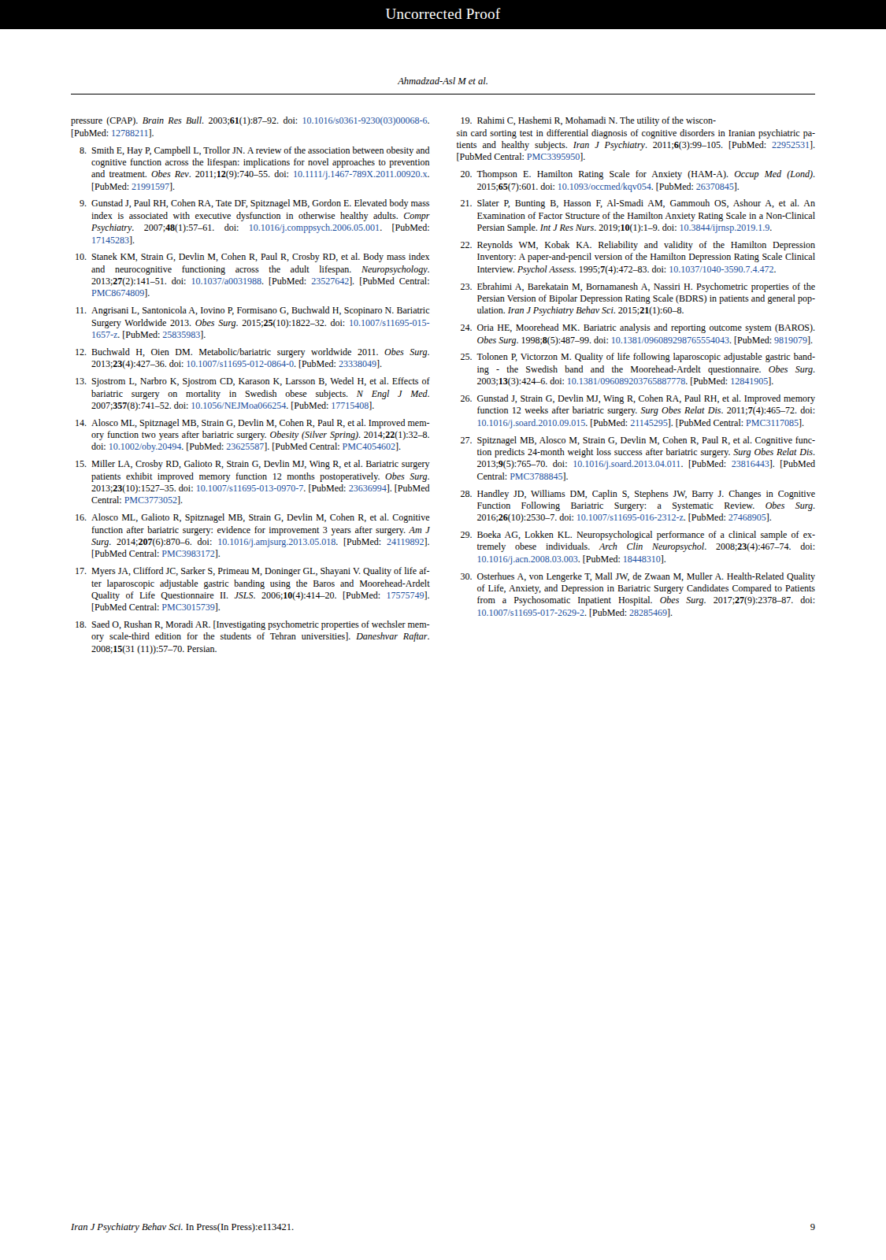Uncorrected Proof
Ahmadzad-Asl M et al.
pressure (CPAP). Brain Res Bull. 2003;61(1):87–92. doi: 10.1016/s0361-9230(03)00068-6. [PubMed: 12788211].
8. Smith E, Hay P, Campbell L, Trollor JN. A review of the association between obesity and cognitive function across the lifespan: implications for novel approaches to prevention and treatment. Obes Rev. 2011;12(9):740–55. doi: 10.1111/j.1467-789X.2011.00920.x. [PubMed: 21991597].
9. Gunstad J, Paul RH, Cohen RA, Tate DF, Spitznagel MB, Gordon E. Elevated body mass index is associated with executive dysfunction in otherwise healthy adults. Compr Psychiatry. 2007;48(1):57–61. doi: 10.1016/j.comppsych.2006.05.001. [PubMed: 17145283].
10. Stanek KM, Strain G, Devlin M, Cohen R, Paul R, Crosby RD, et al. Body mass index and neurocognitive functioning across the adult lifespan. Neuropsychology. 2013;27(2):141–51. doi: 10.1037/a0031988. [PubMed: 23527642]. [PubMed Central: PMC8674809].
11. Angrisani L, Santonicola A, Iovino P, Formisano G, Buchwald H, Scopinaro N. Bariatric Surgery Worldwide 2013. Obes Surg. 2015;25(10):1822–32. doi: 10.1007/s11695-015-1657-z. [PubMed: 25835983].
12. Buchwald H, Oien DM. Metabolic/bariatric surgery worldwide 2011. Obes Surg. 2013;23(4):427–36. doi: 10.1007/s11695-012-0864-0. [PubMed: 23338049].
13. Sjostrom L, Narbro K, Sjostrom CD, Karason K, Larsson B, Wedel H, et al. Effects of bariatric surgery on mortality in Swedish obese subjects. N Engl J Med. 2007;357(8):741–52. doi: 10.1056/NEJMoa066254. [PubMed: 17715408].
14. Alosco ML, Spitznagel MB, Strain G, Devlin M, Cohen R, Paul R, et al. Improved memory function two years after bariatric surgery. Obesity (Silver Spring). 2014;22(1):32–8. doi: 10.1002/oby.20494. [PubMed: 23625587]. [PubMed Central: PMC4054602].
15. Miller LA, Crosby RD, Galioto R, Strain G, Devlin MJ, Wing R, et al. Bariatric surgery patients exhibit improved memory function 12 months postoperatively. Obes Surg. 2013;23(10):1527–35. doi: 10.1007/s11695-013-0970-7. [PubMed: 23636994]. [PubMed Central: PMC3773052].
16. Alosco ML, Galioto R, Spitznagel MB, Strain G, Devlin M, Cohen R, et al. Cognitive function after bariatric surgery: evidence for improvement 3 years after surgery. Am J Surg. 2014;207(6):870–6. doi: 10.1016/j.amjsurg.2013.05.018. [PubMed: 24119892]. [PubMed Central: PMC3983172].
17. Myers JA, Clifford JC, Sarker S, Primeau M, Doninger GL, Shayani V. Quality of life after laparoscopic adjustable gastric banding using the Baros and Moorehead-Ardelt Quality of Life Questionnaire II. JSLS. 2006;10(4):414–20. [PubMed: 17575749]. [PubMed Central: PMC3015739].
18. Saed O, Rushan R, Moradi AR. [Investigating psychometric properties of wechsler memory scale-third edition for the students of Tehran universities]. Daneshvar Raftar. 2008;15(31 (11)):57–70. Persian.
19. Rahimi C, Hashemi R, Mohamadi N. The utility of the wiscon-
sin card sorting test in differential diagnosis of cognitive disorders in Iranian psychiatric patients and healthy subjects. Iran J Psychiatry. 2011;6(3):99–105. [PubMed: 22952531]. [PubMed Central: PMC3395950].
20. Thompson E. Hamilton Rating Scale for Anxiety (HAM-A). Occup Med (Lond). 2015;65(7):601. doi: 10.1093/occmed/kqv054. [PubMed: 26370845].
21. Slater P, Bunting B, Hasson F, Al-Smadi AM, Gammouh OS, Ashour A, et al. An Examination of Factor Structure of the Hamilton Anxiety Rating Scale in a Non-Clinical Persian Sample. Int J Res Nurs. 2019;10(1):1–9. doi: 10.3844/ijrnsp.2019.1.9.
22. Reynolds WM, Kobak KA. Reliability and validity of the Hamilton Depression Inventory: A paper-and-pencil version of the Hamilton Depression Rating Scale Clinical Interview. Psychol Assess. 1995;7(4):472–83. doi: 10.1037/1040-3590.7.4.472.
23. Ebrahimi A, Barekatain M, Bornamanesh A, Nassiri H. Psychometric properties of the Persian Version of Bipolar Depression Rating Scale (BDRS) in patients and general population. Iran J Psychiatry Behav Sci. 2015;21(1):60–8.
24. Oria HE, Moorehead MK. Bariatric analysis and reporting outcome system (BAROS). Obes Surg. 1998;8(5):487–99. doi: 10.1381/096089298765554043. [PubMed: 9819079].
25. Tolonen P, Victorzon M. Quality of life following laparoscopic adjustable gastric banding - the Swedish band and the Moorehead-Ardelt questionnaire. Obes Surg. 2003;13(3):424–6. doi: 10.1381/096089203765887778. [PubMed: 12841905].
26. Gunstad J, Strain G, Devlin MJ, Wing R, Cohen RA, Paul RH, et al. Improved memory function 12 weeks after bariatric surgery. Surg Obes Relat Dis. 2011;7(4):465–72. doi: 10.1016/j.soard.2010.09.015. [PubMed: 21145295]. [PubMed Central: PMC3117085].
27. Spitznagel MB, Alosco M, Strain G, Devlin M, Cohen R, Paul R, et al. Cognitive function predicts 24-month weight loss success after bariatric surgery. Surg Obes Relat Dis. 2013;9(5):765–70. doi: 10.1016/j.soard.2013.04.011. [PubMed: 23816443]. [PubMed Central: PMC3788845].
28. Handley JD, Williams DM, Caplin S, Stephens JW, Barry J. Changes in Cognitive Function Following Bariatric Surgery: a Systematic Review. Obes Surg. 2016;26(10):2530–7. doi: 10.1007/s11695-016-2312-z. [PubMed: 27468905].
29. Boeka AG, Lokken KL. Neuropsychological performance of a clinical sample of extremely obese individuals. Arch Clin Neuropsychol. 2008;23(4):467–74. doi: 10.1016/j.acn.2008.03.003. [PubMed: 18448310].
30. Osterhues A, von Lengerke T, Mall JW, de Zwaan M, Muller A. Health-Related Quality of Life, Anxiety, and Depression in Bariatric Surgery Candidates Compared to Patients from a Psychosomatic Inpatient Hospital. Obes Surg. 2017;27(9):2378–87. doi: 10.1007/s11695-017-2629-2. [PubMed: 28285469].
Iran J Psychiatry Behav Sci. In Press(In Press):e113421.
9